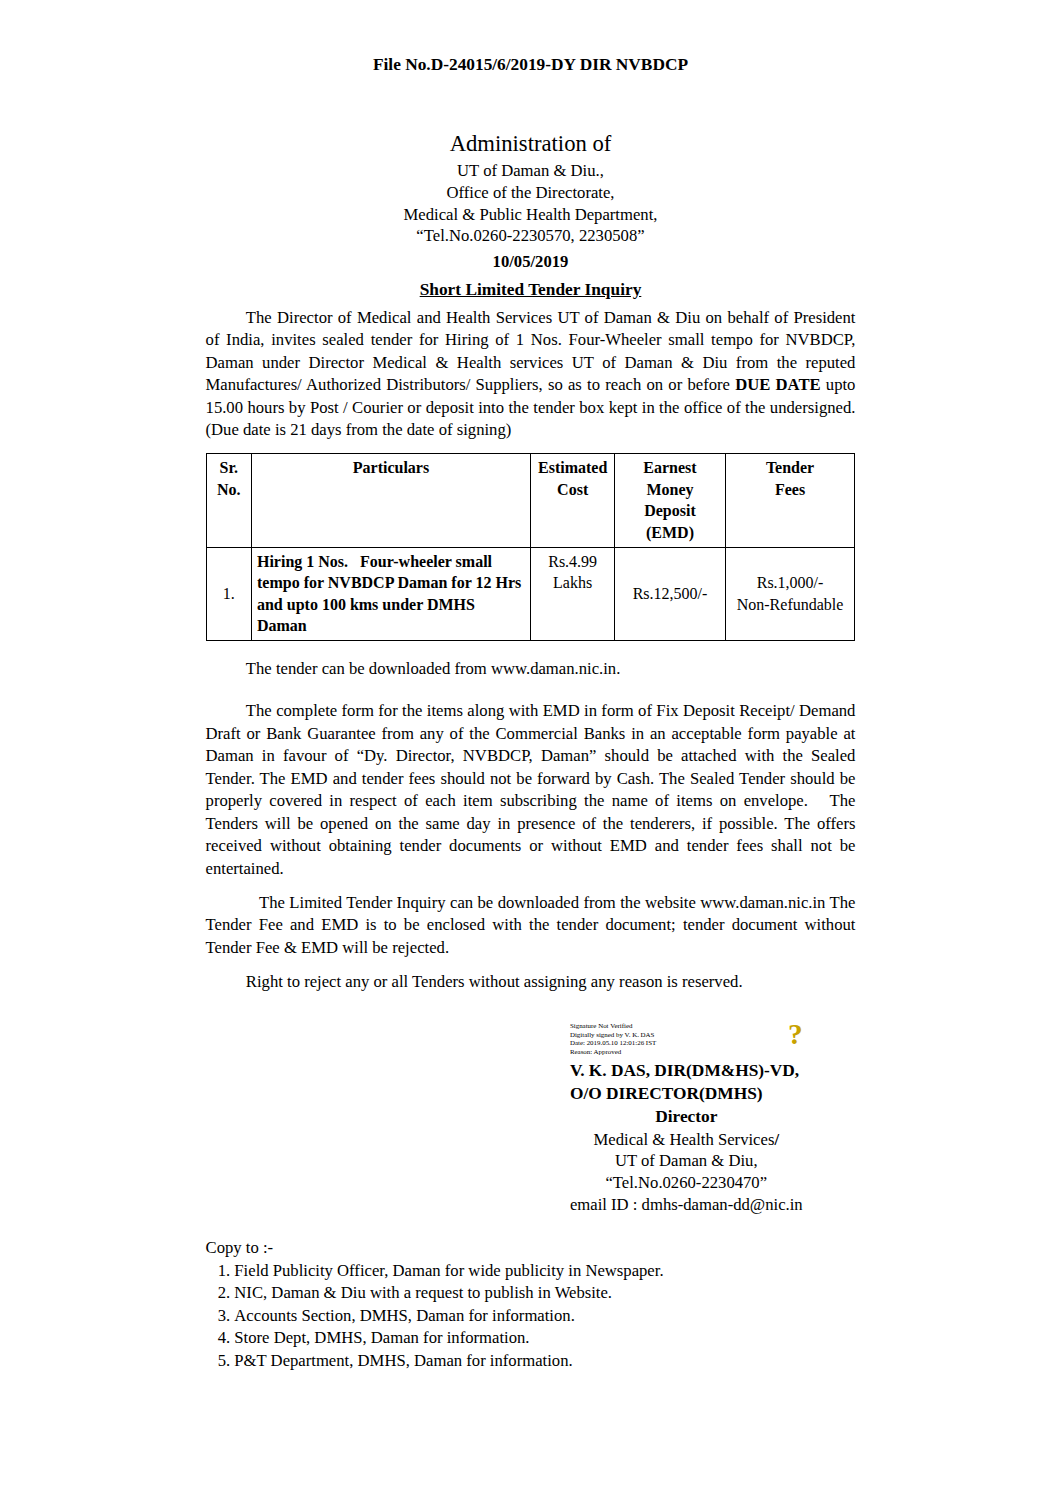File No.D-24015/6/2019-DY DIR NVBDCP
Administration of
UT of Daman & Diu.,
Office of the Directorate,
Medical & Public Health Department,
“Tel.No.0260-2230570, 2230508”
10/05/2019
Short Limited Tender Inquiry
The Director of Medical and Health Services UT of Daman & Diu on behalf of President of India, invites sealed tender for Hiring of 1 Nos. Four-Wheeler small tempo for NVBDCP, Daman under Director Medical & Health services UT of Daman & Diu from the reputed Manufactures/ Authorized Distributors/ Suppliers, so as to reach on or before DUE DATE upto 15.00 hours by Post / Courier or deposit into the tender box kept in the office of the undersigned.(Due date is 21 days from the date of signing)
| Sr. No. | Particulars | Estimated Cost | Earnest Money Deposit (EMD) | Tender Fees |
| --- | --- | --- | --- | --- |
| 1. | Hiring 1 Nos. Four-wheeler small tempo for NVBDCP Daman for 12 Hrs and upto 100 kms under DMHS Daman | Rs.4.99 Lakhs | Rs.12,500/- | Rs.1,000/- Non-Refundable |
The tender can be downloaded from www.daman.nic.in.
The complete form for the items along with EMD in form of Fix Deposit Receipt/ Demand Draft or Bank Guarantee from any of the Commercial Banks in an acceptable form payable at Daman in favour of “Dy. Director, NVBDCP, Daman” should be attached with the Sealed Tender. The EMD and tender fees should not be forward by Cash. The Sealed Tender should be properly covered in respect of each item subscribing the name of items on envelope. The Tenders will be opened on the same day in presence of the tenderers, if possible. The offers received without obtaining tender documents or without EMD and tender fees shall not be entertained.
The Limited Tender Inquiry can be downloaded from the website www.daman.nic.in The Tender Fee and EMD is to be enclosed with the tender document; tender document without Tender Fee & EMD will be rejected.
Right to reject any or all Tenders without assigning any reason is reserved.
Signature Not Verified
Digitally signed by V. K. DAS
Date: 2019.05.10 12:01:26 IST
Reason: Approved ?
V. K. DAS, DIR(DM&HS)-VD,
O/O DIRECTOR(DMHS)
Director
Medical & Health Services/
UT of Daman & Diu,
“Tel.No.0260-2230470”
email ID : dmhs-daman-dd@nic.in
Copy to :-
Field Publicity Officer, Daman for wide publicity in Newspaper.
NIC, Daman & Diu with a request to publish in Website.
Accounts Section, DMHS, Daman for information.
Store Dept, DMHS, Daman for information.
P&T Department, DMHS, Daman for information.